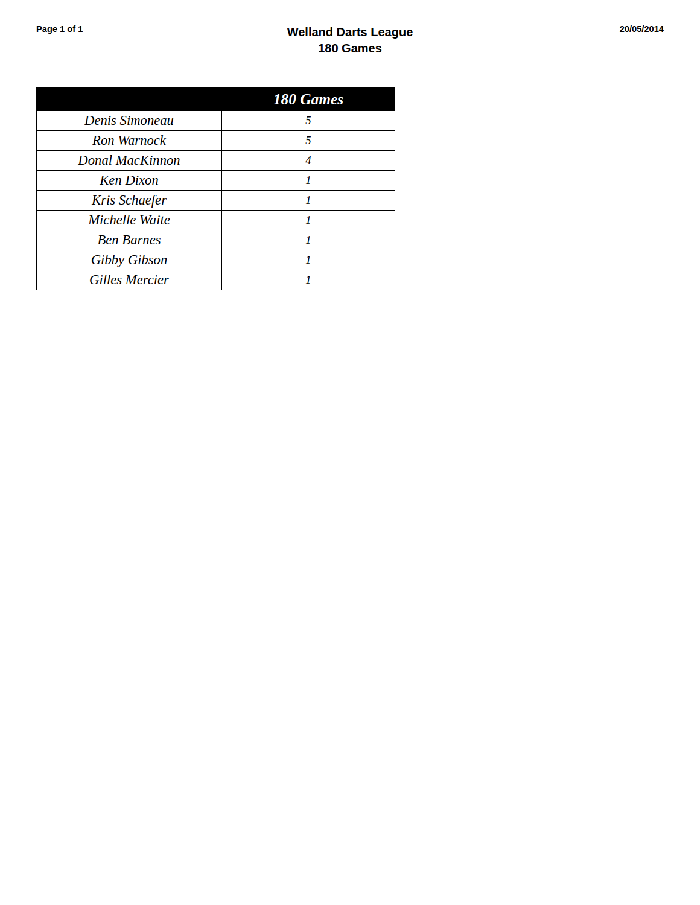Page 1 of 1
Welland Darts League
180 Games
20/05/2014
| | 180 Games |
| --- | --- |
| Denis Simoneau | 5 |
| Ron Warnock | 5 |
| Donal MacKinnon | 4 |
| Ken Dixon | 1 |
| Kris Schaefer | 1 |
| Michelle Waite | 1 |
| Ben Barnes | 1 |
| Gibby Gibson | 1 |
| Gilles Mercier | 1 |